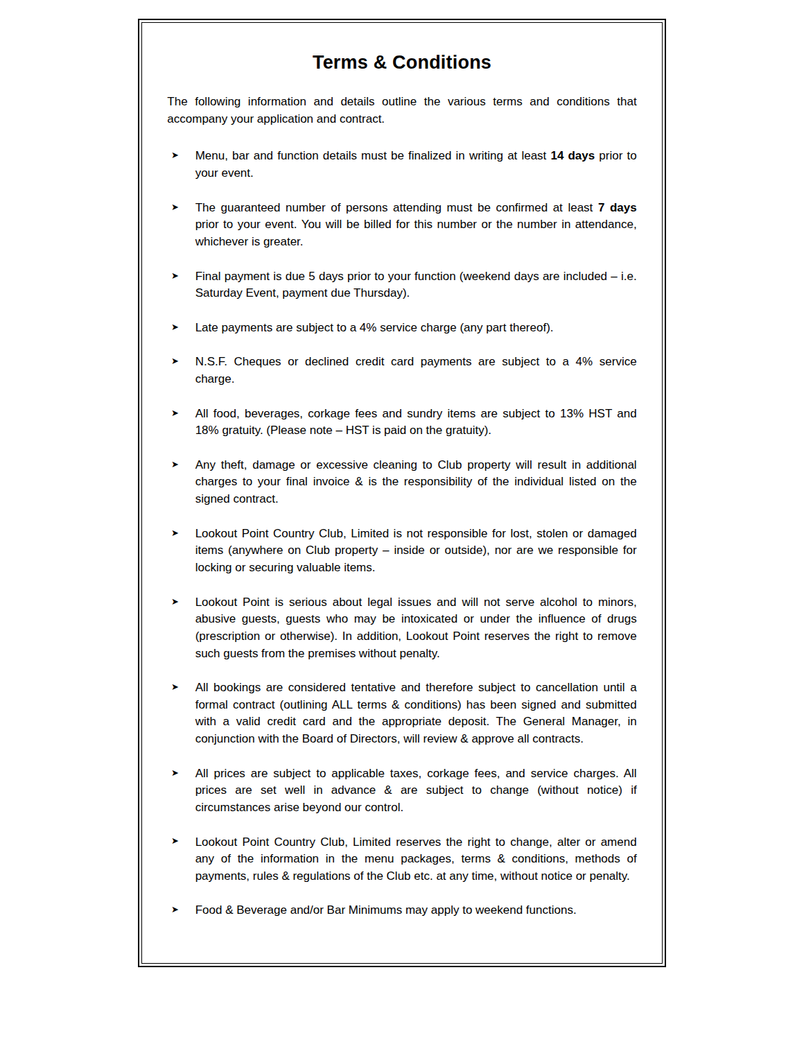Terms & Conditions
The following information and details outline the various terms and conditions that accompany your application and contract.
Menu, bar and function details must be finalized in writing at least 14 days prior to your event.
The guaranteed number of persons attending must be confirmed at least 7 days prior to your event. You will be billed for this number or the number in attendance, whichever is greater.
Final payment is due 5 days prior to your function (weekend days are included – i.e. Saturday Event, payment due Thursday).
Late payments are subject to a 4% service charge (any part thereof).
N.S.F. Cheques or declined credit card payments are subject to a 4% service charge.
All food, beverages, corkage fees and sundry items are subject to 13% HST and 18% gratuity. (Please note – HST is paid on the gratuity).
Any theft, damage or excessive cleaning to Club property will result in additional charges to your final invoice & is the responsibility of the individual listed on the signed contract.
Lookout Point Country Club, Limited is not responsible for lost, stolen or damaged items (anywhere on Club property – inside or outside), nor are we responsible for locking or securing valuable items.
Lookout Point is serious about legal issues and will not serve alcohol to minors, abusive guests, guests who may be intoxicated or under the influence of drugs (prescription or otherwise). In addition, Lookout Point reserves the right to remove such guests from the premises without penalty.
All bookings are considered tentative and therefore subject to cancellation until a formal contract (outlining ALL terms & conditions) has been signed and submitted with a valid credit card and the appropriate deposit. The General Manager, in conjunction with the Board of Directors, will review & approve all contracts.
All prices are subject to applicable taxes, corkage fees, and service charges. All prices are set well in advance & are subject to change (without notice) if circumstances arise beyond our control.
Lookout Point Country Club, Limited reserves the right to change, alter or amend any of the information in the menu packages, terms & conditions, methods of payments, rules & regulations of the Club etc. at any time, without notice or penalty.
Food & Beverage and/or Bar Minimums may apply to weekend functions.